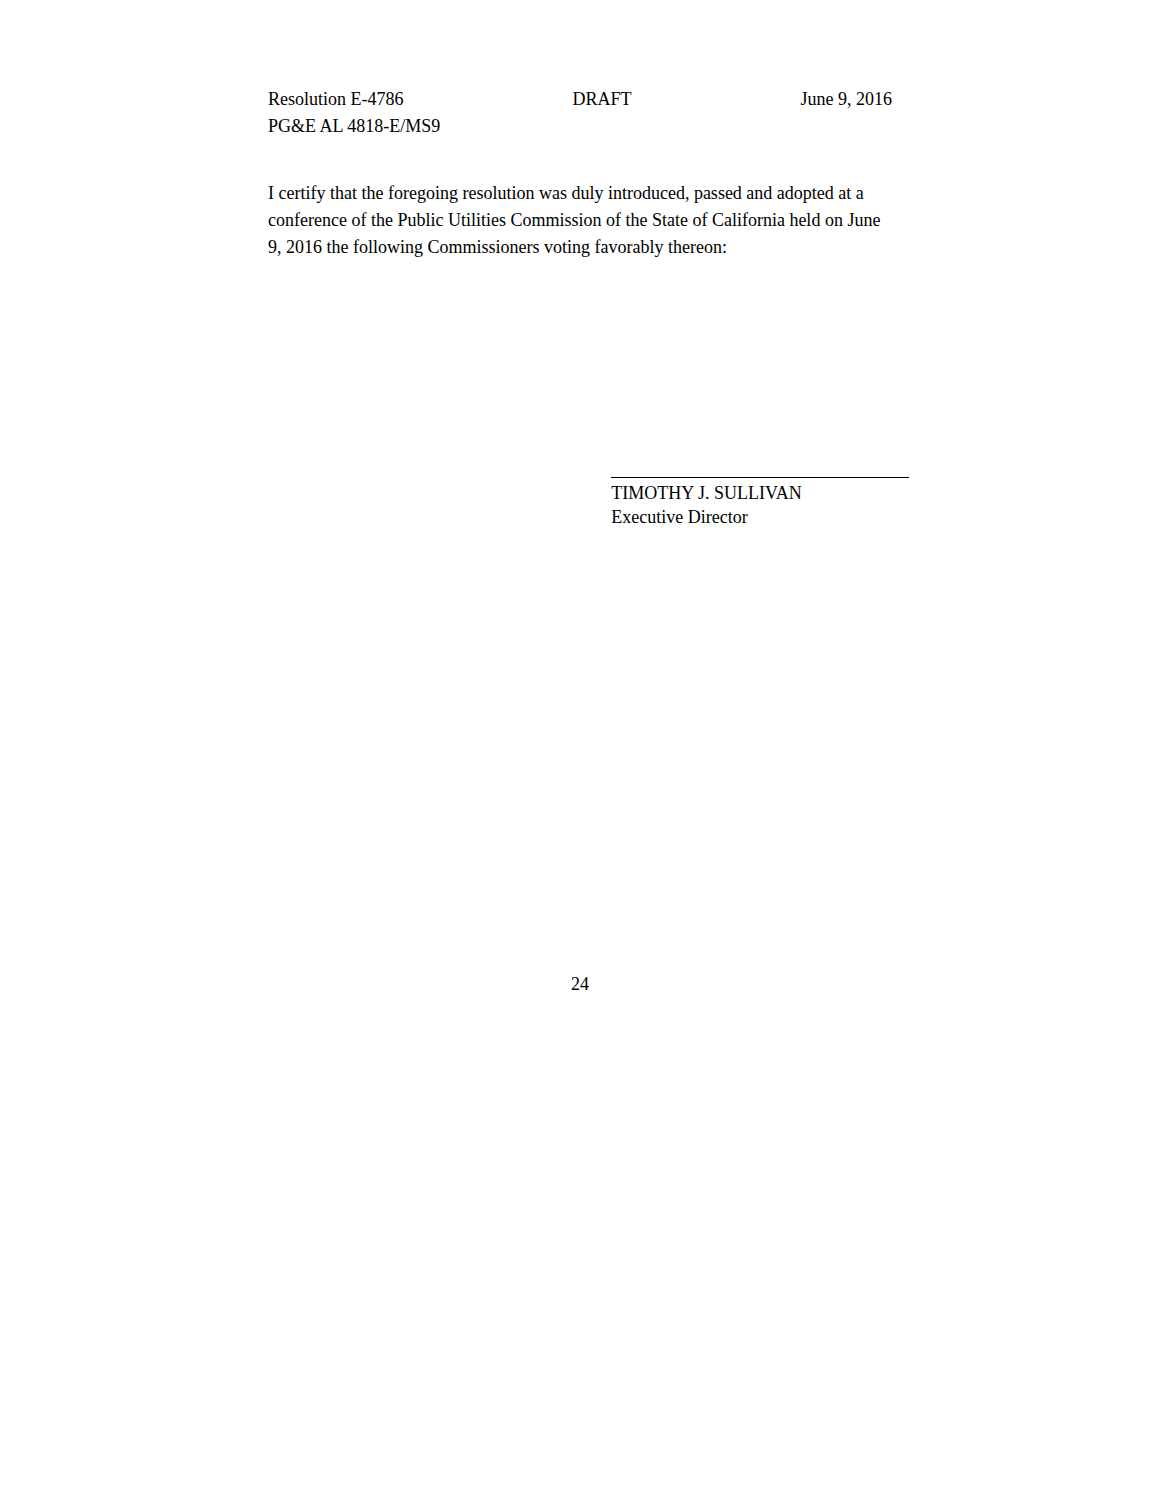Resolution E-4786 DRAFT June 9, 2016
PG&E AL 4818-E/MS9
I certify that the foregoing resolution was duly introduced, passed and adopted at a conference of the Public Utilities Commission of the State of California held on June 9, 2016 the following Commissioners voting favorably thereon:
TIMOTHY J. SULLIVAN
Executive Director
24